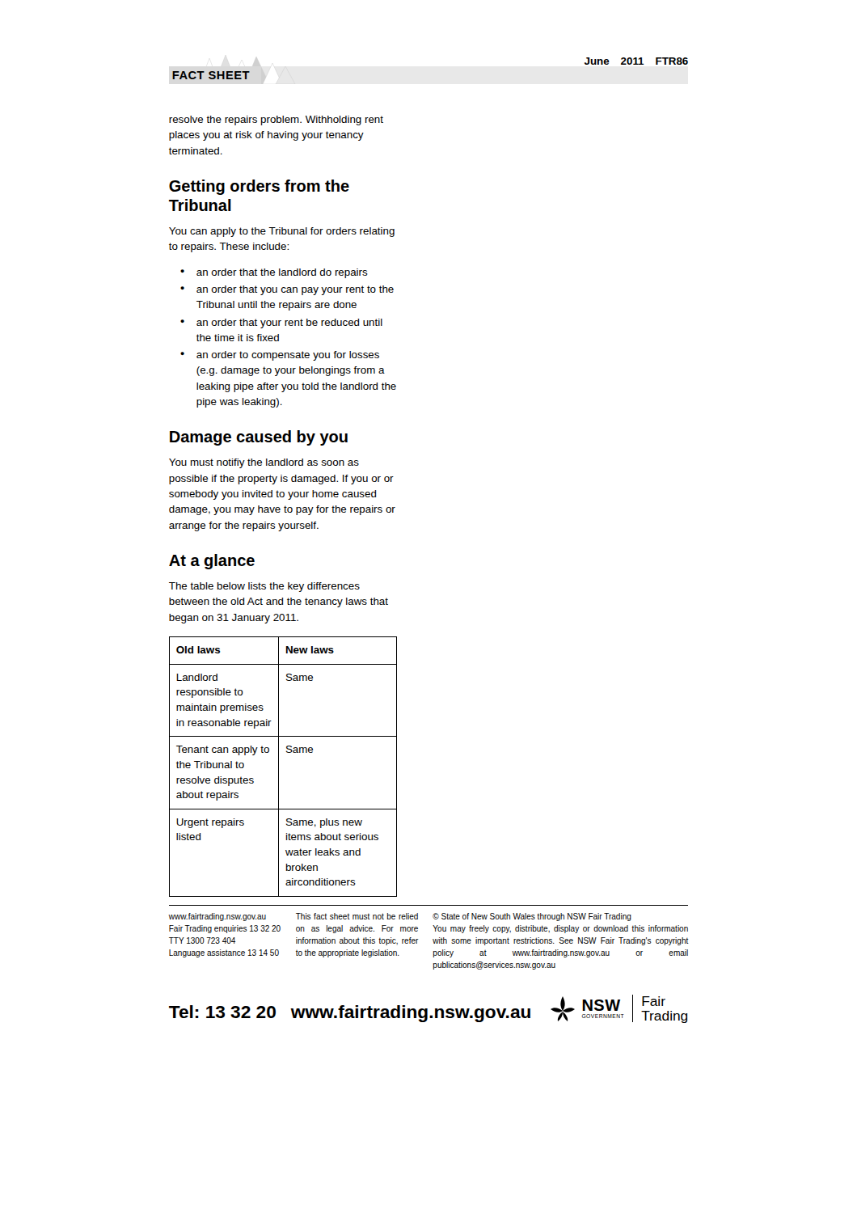FACT SHEET
June 2011 FTR86
resolve the repairs problem. Withholding rent places you at risk of having your tenancy terminated.
Getting orders from the Tribunal
You can apply to the Tribunal for orders relating to repairs. These include:
an order that the landlord do repairs
an order that you can pay your rent to the Tribunal until the repairs are done
an order that your rent be reduced until the time it is fixed
an order to compensate you for losses (e.g. damage to your belongings from a leaking pipe after you told the landlord the pipe was leaking).
Damage caused by you
You must notifiy the landlord as soon as possible if the property is damaged. If you or or somebody you invited to your home caused damage, you may have to pay for the repairs or arrange for the repairs yourself.
At a glance
The table below lists the key differences between the old Act and the tenancy laws that began on 31 January 2011.
| Old laws | New laws |
| --- | --- |
| Landlord responsible to maintain premises in reasonable repair | Same |
| Tenant can apply to the Tribunal to resolve disputes about repairs | Same |
| Urgent repairs listed | Same, plus new items about serious water leaks and broken airconditioners |
www.fairtrading.nsw.gov.au
Fair Trading enquiries 13 32 20
TTY 1300 723 404
Language assistance 13 14 50
This fact sheet must not be relied on as legal advice. For more information about this topic, refer to the appropriate legislation.
© State of New South Wales through NSW Fair Trading
You may freely copy, distribute, display or download this information with some important restrictions. See NSW Fair Trading's copyright policy at www.fairtrading.nsw.gov.au or email publications@services.nsw.gov.au
Tel: 13 32 20 www.fairtrading.nsw.gov.au
NSW GOVERNMENT
Fair
Trading